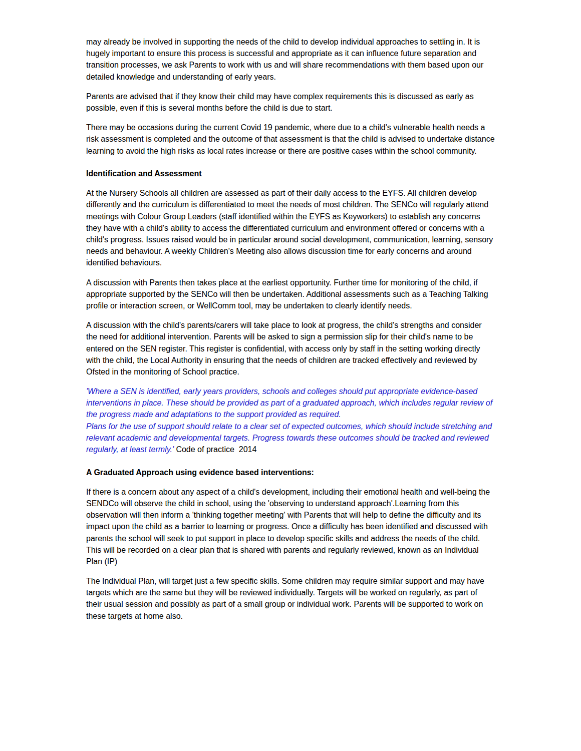may already be involved in supporting the needs of the child to develop individual approaches to settling in. It is hugely important to ensure this process is successful and appropriate as it can influence future separation and transition processes, we ask Parents to work with us and will share recommendations with them based upon our detailed knowledge and understanding of early years.
Parents are advised that if they know their child may have complex requirements this is discussed as early as possible, even if this is several months before the child is due to start.
There may be occasions during the current Covid 19 pandemic, where due to a child's vulnerable health needs a risk assessment is completed and the outcome of that assessment is that the child is advised to undertake distance learning to avoid the high risks as local rates increase or there are positive cases within the school community.
Identification and Assessment
At the Nursery Schools all children are assessed as part of their daily access to the EYFS. All children develop differently and the curriculum is differentiated to meet the needs of most children. The SENCo will regularly attend meetings with Colour Group Leaders (staff identified within the EYFS as Keyworkers) to establish any concerns they have with a child's ability to access the differentiated curriculum and environment offered or concerns with a child's progress. Issues raised would be in particular around social development, communication, learning, sensory needs and behaviour. A weekly Children's Meeting also allows discussion time for early concerns and around identified behaviours.
A discussion with Parents then takes place at the earliest opportunity. Further time for monitoring of the child, if appropriate supported by the SENCo will then be undertaken. Additional assessments such as a Teaching Talking profile or interaction screen, or WellComm tool, may be undertaken to clearly identify needs.
A discussion with the child's parents/carers will take place to look at progress, the child's strengths and consider the need for additional intervention. Parents will be asked to sign a permission slip for their child's name to be entered on the SEN register. This register is confidential, with access only by staff in the setting working directly with the child, the Local Authority in ensuring that the needs of children are tracked effectively and reviewed by Ofsted in the monitoring of School practice.
'Where a SEN is identified, early years providers, schools and colleges should put appropriate evidence-based interventions in place. These should be provided as part of a graduated approach, which includes regular review of the progress made and adaptations to the support provided as required.
Plans for the use of support should relate to a clear set of expected outcomes, which should include stretching and relevant academic and developmental targets. Progress towards these outcomes should be tracked and reviewed regularly, at least termly.' Code of practice 2014
A Graduated Approach using evidence based interventions:
If there is a concern about any aspect of a child's development, including their emotional health and well-being the SENDCo will observe the child in school, using the 'observing to understand approach'.Learning from this observation will then inform a 'thinking together meeting' with Parents that will help to define the difficulty and its impact upon the child as a barrier to learning or progress. Once a difficulty has been identified and discussed with parents the school will seek to put support in place to develop specific skills and address the needs of the child. This will be recorded on a clear plan that is shared with parents and regularly reviewed, known as an Individual Plan (IP)
The Individual Plan, will target just a few specific skills. Some children may require similar support and may have targets which are the same but they will be reviewed individually. Targets will be worked on regularly, as part of their usual session and possibly as part of a small group or individual work. Parents will be supported to work on these targets at home also.